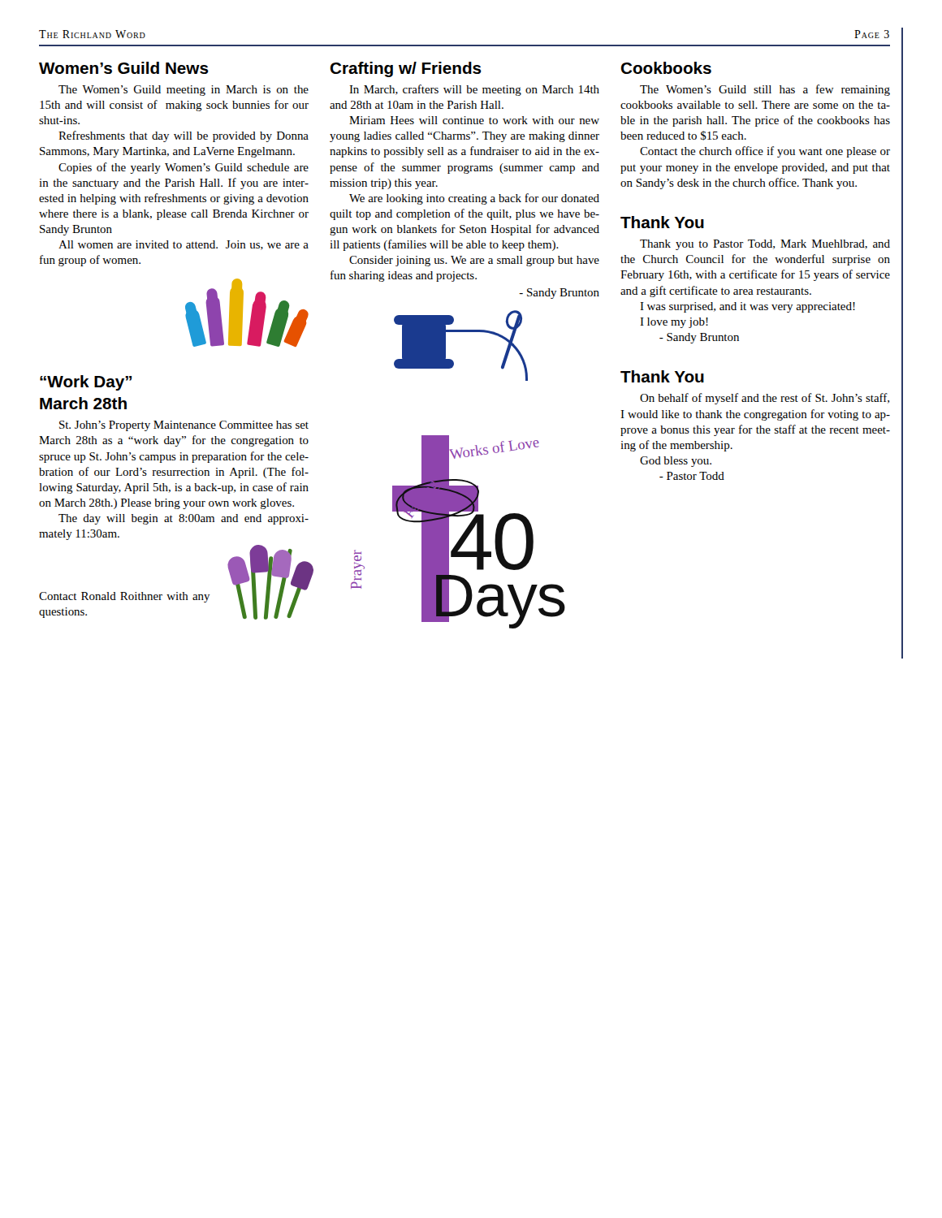The Richland Word
Page 3
Women’s Guild News
The Women’s Guild meeting in March is on the 15th and will consist of making sock bunnies for our shut-ins.
Refreshments that day will be provided by Donna Sammons, Mary Martinka, and LaVerne Engelmann.
Copies of the yearly Women’s Guild schedule are in the sanctuary and the Parish Hall. If you are interested in helping with refreshments or giving a devotion where there is a blank, please call Brenda Kirchner or Sandy Brunton
All women are invited to attend. Join us, we are a fun group of women.
“Work Day”
March 28th
St. John’s Property Maintenance Committee has set March 28th as a “work day” for the congregation to spruce up St. John’s campus in preparation for the celebration of our Lord’s resurrection in April. (The following Saturday, April 5th, is a back-up, in case of rain on March 28th.) Please bring your own work gloves.
The day will begin at 8:00am and end approximately 11:30am.
Contact Ronald Roithner with any questions.
Crafting w/ Friends
In March, crafters will be meeting on March 14th and 28th at 10am in the Parish Hall.
Miriam Hees will continue to work with our new young ladies called “Charms”. They are making dinner napkins to possibly sell as a fundraiser to aid in the expense of the summer programs (summer camp and mission trip) this year.
We are looking into creating a back for our donated quilt top and completion of the quilt, plus we have begun work on blankets for Seton Hospital for advanced ill patients (families will be able to keep them).
Consider joining us. We are a small group but have fun sharing ideas and projects.
- Sandy Brunton
Prayer Fasting Works of Love 40 Days
Cookbooks
The Women’s Guild still has a few remaining cookbooks available to sell. There are some on the table in the parish hall. The price of the cookbooks has been reduced to $15 each.
Contact the church office if you want one please or put your money in the envelope provided, and put that on Sandy’s desk in the church office. Thank you.
Thank You
Thank you to Pastor Todd, Mark Muehlbrad, and the Church Council for the wonderful surprise on February 16th, with a certificate for 15 years of service and a gift certificate to area restaurants.
I was surprised, and it was very appreciated!
I love my job!
- Sandy Brunton
Thank You
On behalf of myself and the rest of St. John’s staff, I would like to thank the congregation for voting to approve a bonus this year for the staff at the recent meeting of the membership.
God bless you.
- Pastor Todd